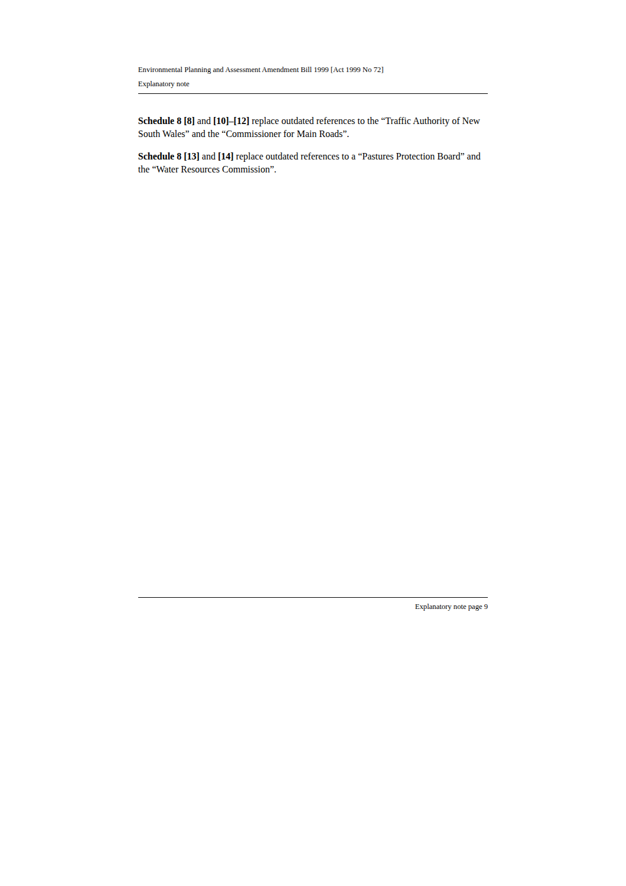Environmental Planning and Assessment Amendment Bill 1999 [Act 1999 No 72]
Explanatory note
Schedule 8 [8] and [10]–[12] replace outdated references to the “Traffic Authority of New South Wales” and the “Commissioner for Main Roads”.
Schedule 8 [13] and [14] replace outdated references to a “Pastures Protection Board” and the “Water Resources Commission”.
Explanatory note page 9